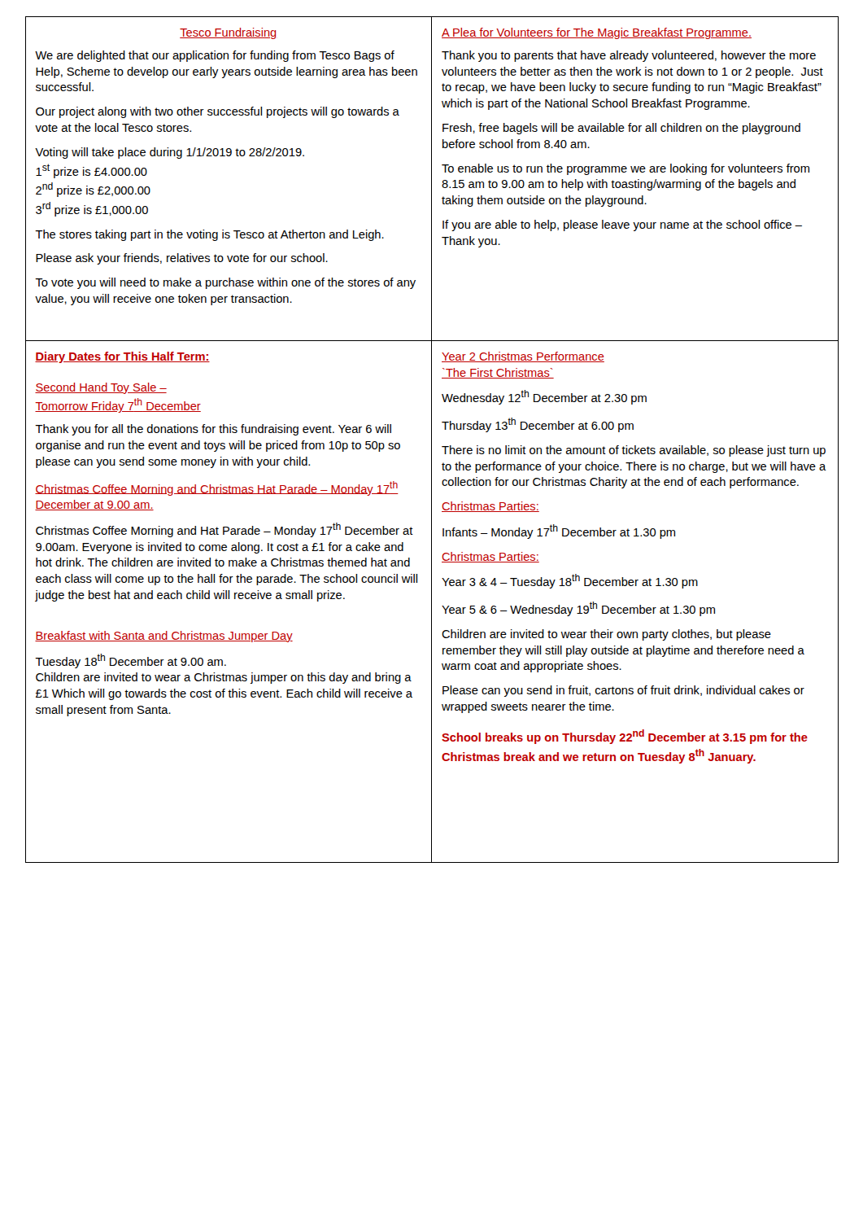| Tesco Fundraising We are delighted that our application for funding from Tesco Bags of Help, Scheme to develop our early years outside learning area has been successful. Our project along with two other successful projects will go towards a vote at the local Tesco stores. Voting will take place during 1/1/2019 to 28/2/2019. 1 st prize is £4.000.00 2 nd prize is £2,000.00 3 rd prize is £1,000.00 The stores taking part in the voting is Tesco at Atherton and Leigh. Please ask your friends, relatives to vote for our school. To vote you will need to make a purchase within one of the stores of any value, you will receive one token per transaction. | A Plea for Volunteers for The Magic Breakfast Programme. Thank you to parents that have already volunteered, however the more volunteers the better as then the work is not down to 1 or 2 people. Just to recap, we have been lucky to secure funding to run “Magic Breakfast” which is part of the National School Breakfast Programme. Fresh, free bagels will be available for all children on the playground before school from 8.40 am. To enable us to run the programme we are looking for volunteers from 8.15 am to 9.00 am to help with toasting/warming of the bagels and taking them outside on the playground. If you are able to help, please leave your name at the school office – Thank you. |
| Diary Dates for This Half Term: Second Hand Toy Sale – Tomorrow Friday 7 th December Thank you for all the donations for this fundraising event. Year 6 will organise and run the event and toys will be priced from 10p to 50p so please can you send some money in with your child. Christmas Coffee Morning and Christmas Hat Parade – Monday 17 th December at 9.00 am. Christmas Coffee Morning and Hat Parade – Monday 17 th December at 9.00am. Everyone is invited to come along. It cost a £1 for a cake and hot drink. The children are invited to make a Christmas themed hat and each class will come up to the hall for the parade. The school council will judge the best hat and each child will receive a small prize. Breakfast with Santa and Christmas Jumper Day Tuesday 18 th December at 9.00 am. Children are invited to wear a Christmas jumper on this day and bring a £1 Which will go towards the cost of this event. Each child will receive a small present from Santa. | Year 2 Christmas Performance `The First Christmas` Wednesday 12 th December at 2.30 pm Thursday 13 th December at 6.00 pm There is no limit on the amount of tickets available, so please just turn up to the performance of your choice. There is no charge, but we will have a collection for our Christmas Charity at the end of each performance. Christmas Parties: Infants – Monday 17 th December at 1.30 pm Christmas Parties: Year 3 & 4 – Tuesday 18 th December at 1.30 pm Year 5 & 6 – Wednesday 19 th December at 1.30 pm Children are invited to wear their own party clothes, but please remember they will still play outside at playtime and therefore need a warm coat and appropriate shoes. Please can you send in fruit, cartons of fruit drink, individual cakes or wrapped sweets nearer the time. School breaks up on Thursday 22 nd December at 3.15 pm for the Christmas break and we return on Tuesday 8 th January. |